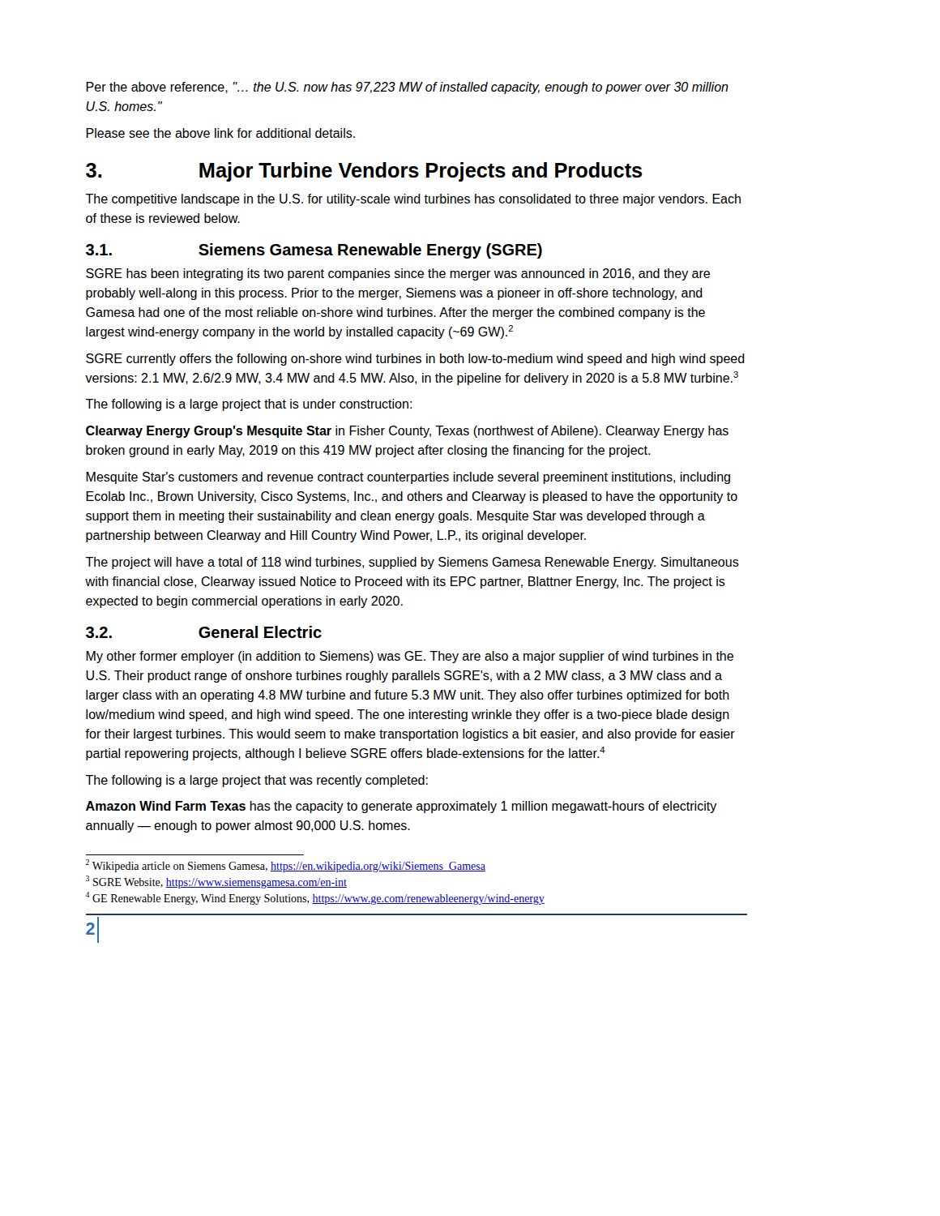Per the above reference, "… the U.S. now has 97,223 MW of installed capacity, enough to power over 30 million U.S. homes."
Please see the above link for additional details.
3. Major Turbine Vendors Projects and Products
The competitive landscape in the U.S. for utility-scale wind turbines has consolidated to three major vendors. Each of these is reviewed below.
3.1. Siemens Gamesa Renewable Energy (SGRE)
SGRE has been integrating its two parent companies since the merger was announced in 2016, and they are probably well-along in this process. Prior to the merger, Siemens was a pioneer in off-shore technology, and Gamesa had one of the most reliable on-shore wind turbines. After the merger the combined company is the largest wind-energy company in the world by installed capacity (~69 GW).2
SGRE currently offers the following on-shore wind turbines in both low-to-medium wind speed and high wind speed versions: 2.1 MW, 2.6/2.9 MW, 3.4 MW and 4.5 MW. Also, in the pipeline for delivery in 2020 is a 5.8 MW turbine.3
The following is a large project that is under construction:
Clearway Energy Group's Mesquite Star in Fisher County, Texas (northwest of Abilene). Clearway Energy has broken ground in early May, 2019 on this 419 MW project after closing the financing for the project.
Mesquite Star's customers and revenue contract counterparties include several preeminent institutions, including Ecolab Inc., Brown University, Cisco Systems, Inc., and others and Clearway is pleased to have the opportunity to support them in meeting their sustainability and clean energy goals. Mesquite Star was developed through a partnership between Clearway and Hill Country Wind Power, L.P., its original developer.
The project will have a total of 118 wind turbines, supplied by Siemens Gamesa Renewable Energy. Simultaneous with financial close, Clearway issued Notice to Proceed with its EPC partner, Blattner Energy, Inc. The project is expected to begin commercial operations in early 2020.
3.2. General Electric
My other former employer (in addition to Siemens) was GE. They are also a major supplier of wind turbines in the U.S. Their product range of onshore turbines roughly parallels SGRE's, with a 2 MW class, a 3 MW class and a larger class with an operating 4.8 MW turbine and future 5.3 MW unit. They also offer turbines optimized for both low/medium wind speed, and high wind speed. The one interesting wrinkle they offer is a two-piece blade design for their largest turbines. This would seem to make transportation logistics a bit easier, and also provide for easier partial repowering projects, although I believe SGRE offers blade-extensions for the latter.4
The following is a large project that was recently completed:
Amazon Wind Farm Texas has the capacity to generate approximately 1 million megawatt-hours of electricity annually — enough to power almost 90,000 U.S. homes.
2 Wikipedia article on Siemens Gamesa, https://en.wikipedia.org/wiki/Siemens_Gamesa
3 SGRE Website, https://www.siemensgamesa.com/en-int
4 GE Renewable Energy, Wind Energy Solutions, https://www.ge.com/renewableenergy/wind-energy
2